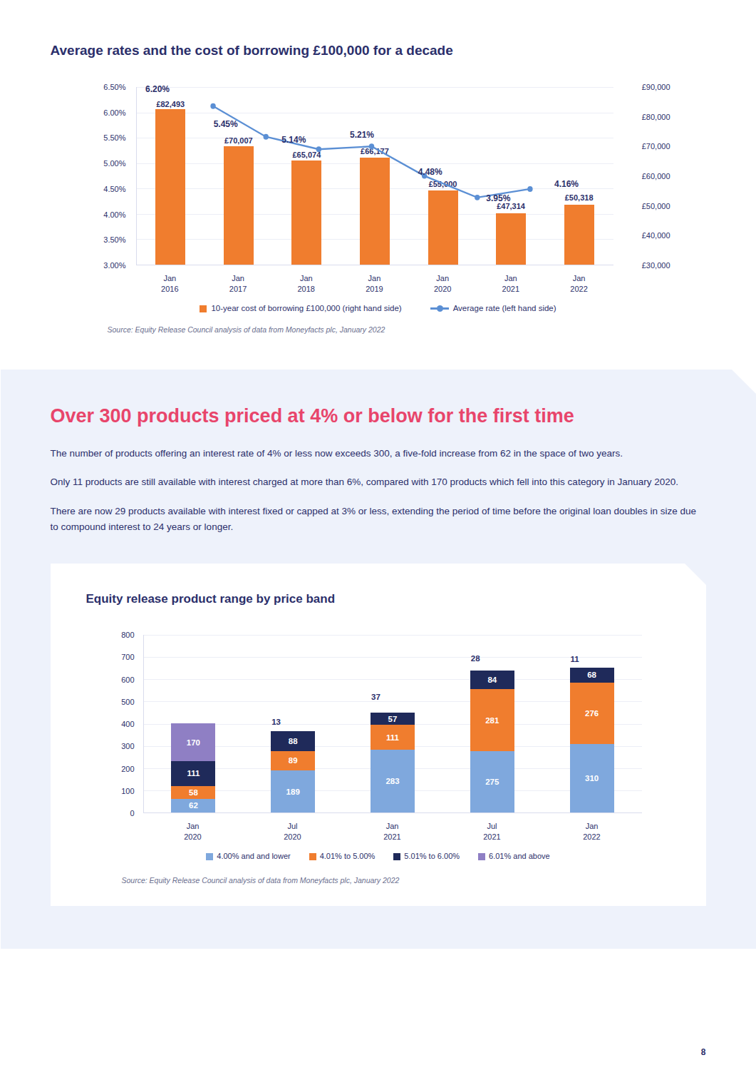Average rates and the cost of borrowing £100,000 for a decade
6.50%
6.00%
5.50%
5.00%
4.50%
4.00%
3.50%
3.00%
£90,000
£80,000
£70,000
£60,000
£50,000
£40,000
£30,000
£82,493
£70,007
£65,074
£66,177
£55,000
£47,314
£50,318
6.20%
5.45%
5.14%
5.21%
4.48%
3.95%
4.16%
Jan
2016
Jan
2017
Jan
2018
Jan
2019
Jan
2020
Jan
2021
Jan
2022
10-year cost of borrowing £100,000 (right hand side)
Average rate (left hand side)
Source: Equity Release Council analysis of data from Moneyfacts plc, January 2022
Over 300 products priced at 4% or below for the first time
The number of products offering an interest rate of 4% or less now exceeds 300, a five-fold increase from 62 in the space of two years.
Only 11 products are still available with interest charged at more than 6%, compared with 170 products which fell into this category in January 2020.
There are now 29 products available with interest fixed or capped at 3% or less, extending the period of time before the original loan doubles in size due to compound interest to 24 years or longer.
Equity release product range by price band
800
700
600
500
400
300
200
100
0
170
111
58
62
13
88
89
189
37
57
111
283
28
84
281
275
11
68
276
310
Jan
2020
Jul
2020
Jan
2021
Jul
2021
Jan
2022
4.00% and and lower
4.01% to 5.00%
5.01% to 6.00%
6.01% and above
Source: Equity Release Council analysis of data from Moneyfacts plc, January 2022
8